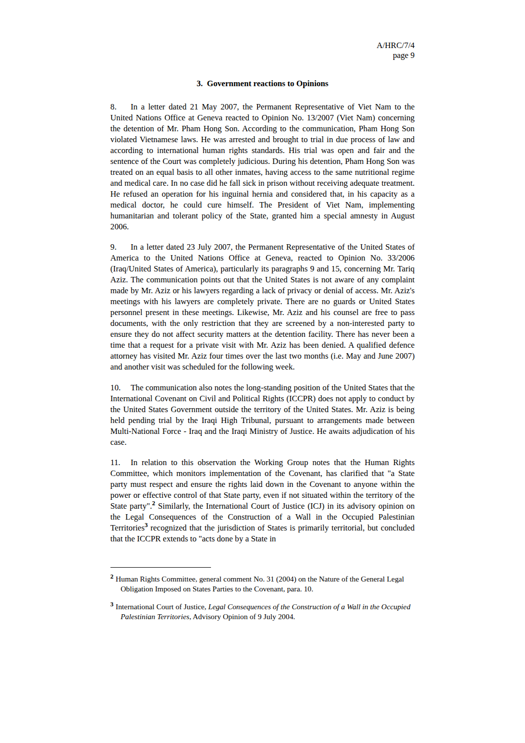A/HRC/7/4
page 9
3. Government reactions to Opinions
8. In a letter dated 21 May 2007, the Permanent Representative of Viet Nam to the United Nations Office at Geneva reacted to Opinion No. 13/2007 (Viet Nam) concerning the detention of Mr. Pham Hong Son. According to the communication, Pham Hong Son violated Vietnamese laws. He was arrested and brought to trial in due process of law and according to international human rights standards. His trial was open and fair and the sentence of the Court was completely judicious. During his detention, Pham Hong Son was treated on an equal basis to all other inmates, having access to the same nutritional regime and medical care. In no case did he fall sick in prison without receiving adequate treatment. He refused an operation for his inguinal hernia and considered that, in his capacity as a medical doctor, he could cure himself. The President of Viet Nam, implementing humanitarian and tolerant policy of the State, granted him a special amnesty in August 2006.
9. In a letter dated 23 July 2007, the Permanent Representative of the United States of America to the United Nations Office at Geneva, reacted to Opinion No. 33/2006 (Iraq/United States of America), particularly its paragraphs 9 and 15, concerning Mr. Tariq Aziz. The communication points out that the United States is not aware of any complaint made by Mr. Aziz or his lawyers regarding a lack of privacy or denial of access. Mr. Aziz's meetings with his lawyers are completely private. There are no guards or United States personnel present in these meetings. Likewise, Mr. Aziz and his counsel are free to pass documents, with the only restriction that they are screened by a non-interested party to ensure they do not affect security matters at the detention facility. There has never been a time that a request for a private visit with Mr. Aziz has been denied. A qualified defence attorney has visited Mr. Aziz four times over the last two months (i.e. May and June 2007) and another visit was scheduled for the following week.
10. The communication also notes the long-standing position of the United States that the International Covenant on Civil and Political Rights (ICCPR) does not apply to conduct by the United States Government outside the territory of the United States. Mr. Aziz is being held pending trial by the Iraqi High Tribunal, pursuant to arrangements made between Multi-National Force - Iraq and the Iraqi Ministry of Justice. He awaits adjudication of his case.
11. In relation to this observation the Working Group notes that the Human Rights Committee, which monitors implementation of the Covenant, has clarified that "a State party must respect and ensure the rights laid down in the Covenant to anyone within the power or effective control of that State party, even if not situated within the territory of the State party".2 Similarly, the International Court of Justice (ICJ) in its advisory opinion on the Legal Consequences of the Construction of a Wall in the Occupied Palestinian Territories3 recognized that the jurisdiction of States is primarily territorial, but concluded that the ICCPR extends to "acts done by a State in
2Human Rights Committee, general comment No. 31 (2004) on the Nature of the General Legal Obligation Imposed on States Parties to the Covenant, para. 10.
3International Court of Justice, Legal Consequences of the Construction of a Wall in the Occupied Palestinian Territories, Advisory Opinion of 9 July 2004.